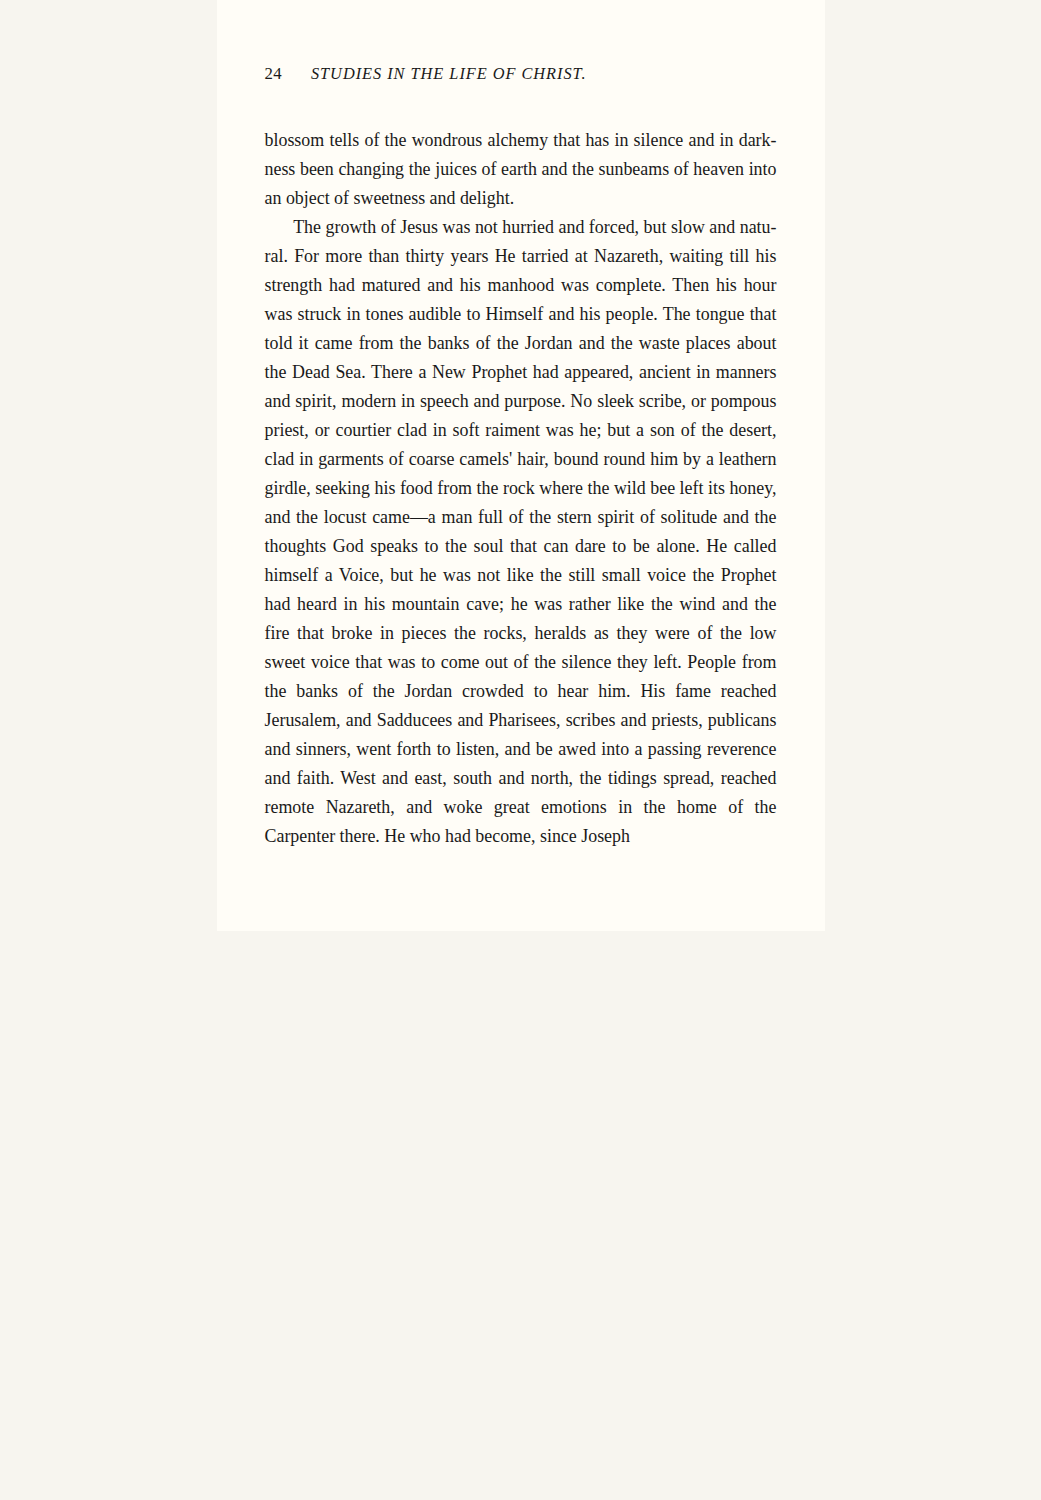24
Studies in the Life of Christ.
blossom tells of the wondrous alchemy that has in silence and in darkness been changing the juices of earth and the sunbeams of heaven into an object of sweetness and delight.
The growth of Jesus was not hurried and forced, but slow and natural. For more than thirty years He tarried at Nazareth, waiting till his strength had matured and his manhood was complete. Then his hour was struck in tones audible to Himself and his people. The tongue that told it came from the banks of the Jordan and the waste places about the Dead Sea. There a New Prophet had appeared, ancient in manners and spirit, modern in speech and purpose. No sleek scribe, or pompous priest, or courtier clad in soft raiment was he; but a son of the desert, clad in garments of coarse camels' hair, bound round him by a leathern girdle, seeking his food from the rock where the wild bee left its honey, and the locust came—a man full of the stern spirit of solitude and the thoughts God speaks to the soul that can dare to be alone. He called himself a Voice, but he was not like the still small voice the Prophet had heard in his mountain cave; he was rather like the wind and the fire that broke in pieces the rocks, heralds as they were of the low sweet voice that was to come out of the silence they left. People from the banks of the Jordan crowded to hear him. His fame reached Jerusalem, and Sadducees and Pharisees, scribes and priests, publicans and sinners, went forth to listen, and be awed into a passing reverence and faith. West and east, south and north, the tidings spread, reached remote Nazareth, and woke great emotions in the home of the Carpenter there. He who had become, since Joseph